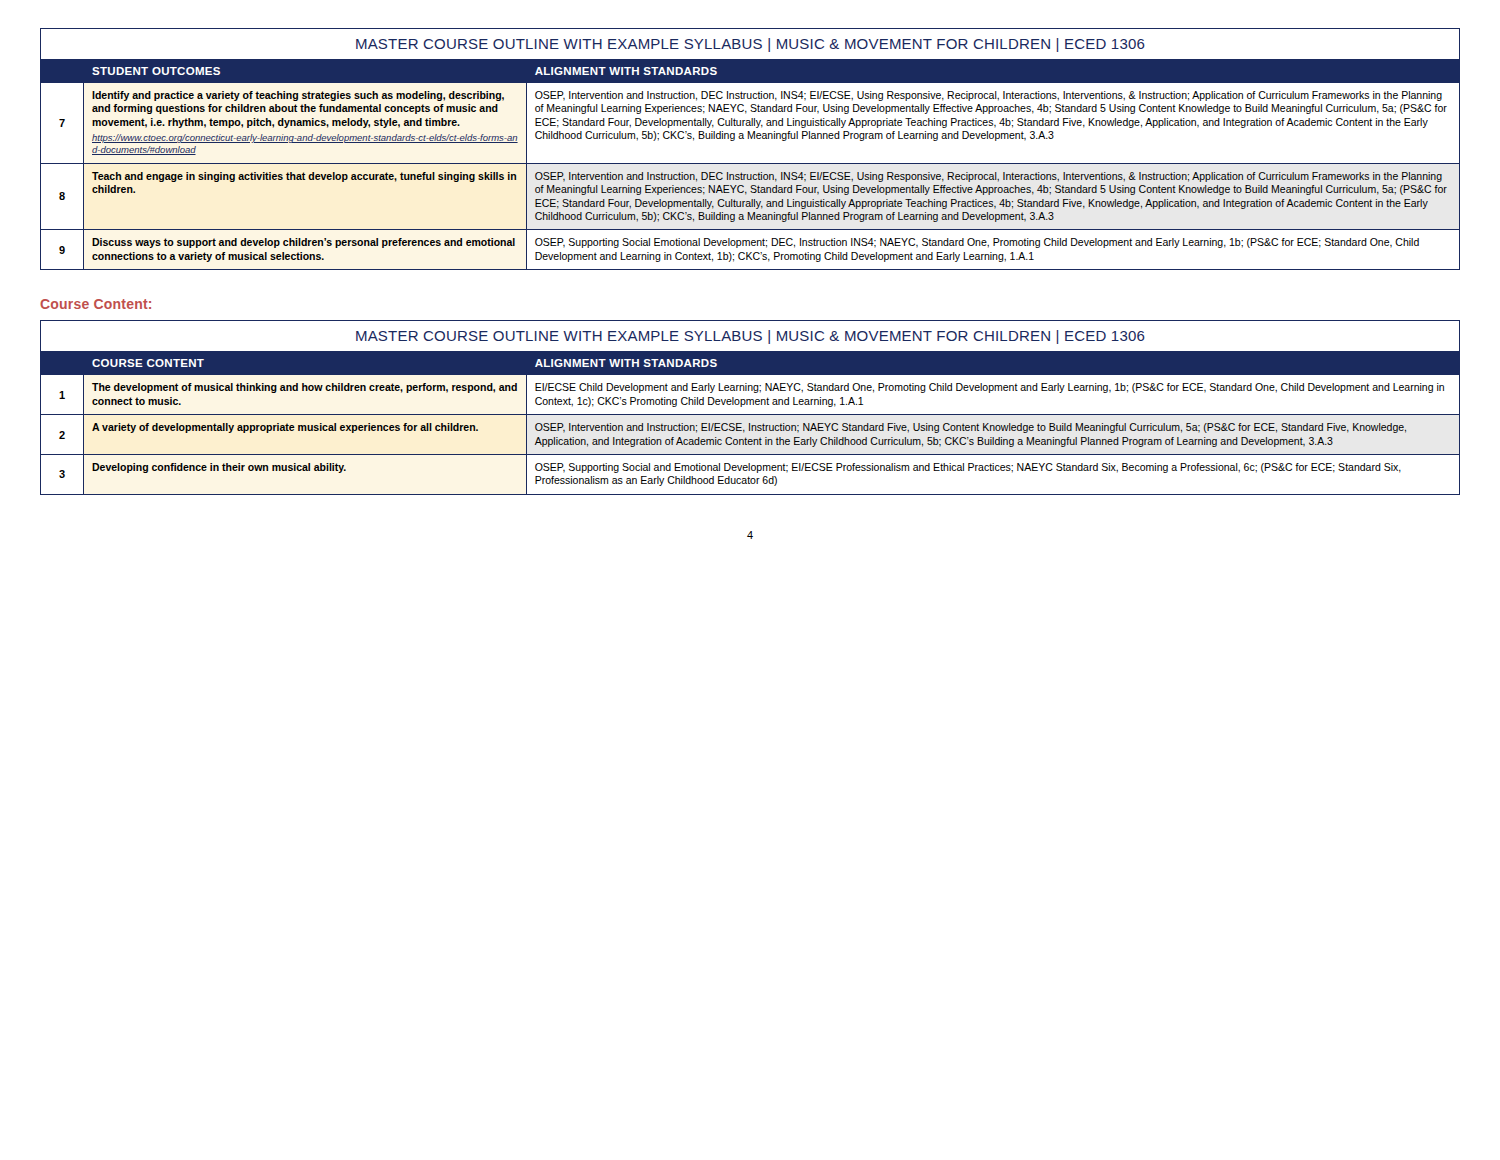MASTER COURSE OUTLINE WITH EXAMPLE SYLLABUS | MUSIC & MOVEMENT FOR CHILDREN | ECED 1306
| | STUDENT OUTCOMES | ALIGNMENT WITH STANDARDS |
| --- | --- | --- |
| 7 | Identify and practice a variety of teaching strategies such as modeling, describing, and forming questions for children about the fundamental concepts of music and movement, i.e. rhythm, tempo, pitch, dynamics, melody, style, and timbre. https://www.ctoec.org/connecticut-early-learning-and-development-standards-ct-elds/ct-elds-forms-and-documents/#download | OSEP, Intervention and Instruction, DEC Instruction, INS4; EI/ECSE, Using Responsive, Reciprocal, Interactions, Interventions, & Instruction; Application of Curriculum Frameworks in the Planning of Meaningful Learning Experiences; NAEYC, Standard Four, Using Developmentally Effective Approaches, 4b; Standard 5 Using Content Knowledge to Build Meaningful Curriculum, 5a; (PS&C for ECE; Standard Four, Developmentally, Culturally, and Linguistically Appropriate Teaching Practices, 4b; Standard Five, Knowledge, Application, and Integration of Academic Content in the Early Childhood Curriculum, 5b); CKC’s, Building a Meaningful Planned Program of Learning and Development, 3.A.3 |
| 8 | Teach and engage in singing activities that develop accurate, tuneful singing skills in children. | OSEP, Intervention and Instruction, DEC Instruction, INS4; EI/ECSE, Using Responsive, Reciprocal, Interactions, Interventions, & Instruction; Application of Curriculum Frameworks in the Planning of Meaningful Learning Experiences; NAEYC, Standard Four, Using Developmentally Effective Approaches, 4b; Standard 5 Using Content Knowledge to Build Meaningful Curriculum, 5a; (PS&C for ECE; Standard Four, Developmentally, Culturally, and Linguistically Appropriate Teaching Practices, 4b; Standard Five, Knowledge, Application, and Integration of Academic Content in the Early Childhood Curriculum, 5b); CKC’s, Building a Meaningful Planned Program of Learning and Development, 3.A.3 |
| 9 | Discuss ways to support and develop children’s personal preferences and emotional connections to a variety of musical selections. | OSEP, Supporting Social Emotional Development; DEC, Instruction INS4; NAEYC, Standard One, Promoting Child Development and Early Learning, 1b; (PS&C for ECE; Standard One, Child Development and Learning in Context, 1b); CKC’s, Promoting Child Development and Early Learning, 1.A.1 |
Course Content:
MASTER COURSE OUTLINE WITH EXAMPLE SYLLABUS | MUSIC & MOVEMENT FOR CHILDREN | ECED 1306
| | COURSE CONTENT | ALIGNMENT WITH STANDARDS |
| --- | --- | --- |
| 1 | The development of musical thinking and how children create, perform, respond, and connect to music. | EI/ECSE Child Development and Early Learning; NAEYC, Standard One, Promoting Child Development and Early Learning, 1b; (PS&C for ECE, Standard One, Child Development and Learning in Context, 1c); CKC’s Promoting Child Development and Learning, 1.A.1 |
| 2 | A variety of developmentally appropriate musical experiences for all children. | OSEP, Intervention and Instruction; EI/ECSE, Instruction; NAEYC Standard Five, Using Content Knowledge to Build Meaningful Curriculum, 5a; (PS&C for ECE, Standard Five, Knowledge, Application, and Integration of Academic Content in the Early Childhood Curriculum, 5b; CKC’s Building a Meaningful Planned Program of Learning and Development, 3.A.3 |
| 3 | Developing confidence in their own musical ability. | OSEP, Supporting Social and Emotional Development; EI/ECSE Professionalism and Ethical Practices; NAEYC Standard Six, Becoming a Professional, 6c; (PS&C for ECE; Standard Six, Professionalism as an Early Childhood Educator 6d) |
4